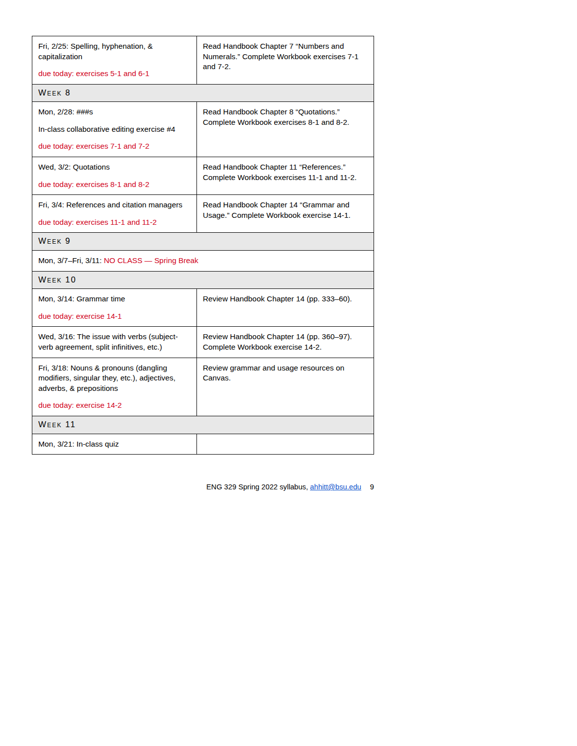| Fri, 2/25: Spelling, hyphenation, & capitalization due today: exercises 5-1 and 6-1 | Read Handbook Chapter 7 “Numbers and Numerals.” Complete Workbook exercises 7-1 and 7-2. |
| Week 8 |
| Mon, 2/28: ###s In-class collaborative editing exercise #4 due today: exercises 7-1 and 7-2 | Read Handbook Chapter 8 “Quotations.” Complete Workbook exercises 8-1 and 8-2. |
| Wed, 3/2: Quotations due today: exercises 8-1 and 8-2 | Read Handbook Chapter 11 “References.” Complete Workbook exercises 11-1 and 11-2. |
| Fri, 3/4: References and citation managers due today: exercises 11-1 and 11-2 | Read Handbook Chapter 14 “Grammar and Usage.” Complete Workbook exercise 14-1. |
| Week 9 |
| Mon, 3/7–Fri, 3/11: NO CLASS — Spring Break |
| Week 10 |
| Mon, 3/14: Grammar time due today: exercise 14-1 | Review Handbook Chapter 14 (pp. 333–60). |
| Wed, 3/16: The issue with verbs (subject-verb agreement, split infinitives, etc.) | Review Handbook Chapter 14 (pp. 360–97). Complete Workbook exercise 14-2. |
| Fri, 3/18: Nouns & pronouns (dangling modifiers, singular they, etc.), adjectives, adverbs, & prepositions due today: exercise 14-2 | Review grammar and usage resources on Canvas. |
| Week 11 |
| Mon, 3/21: In-class quiz | |
ENG 329 Spring 2022 syllabus, ahhitt@bsu.edu 9